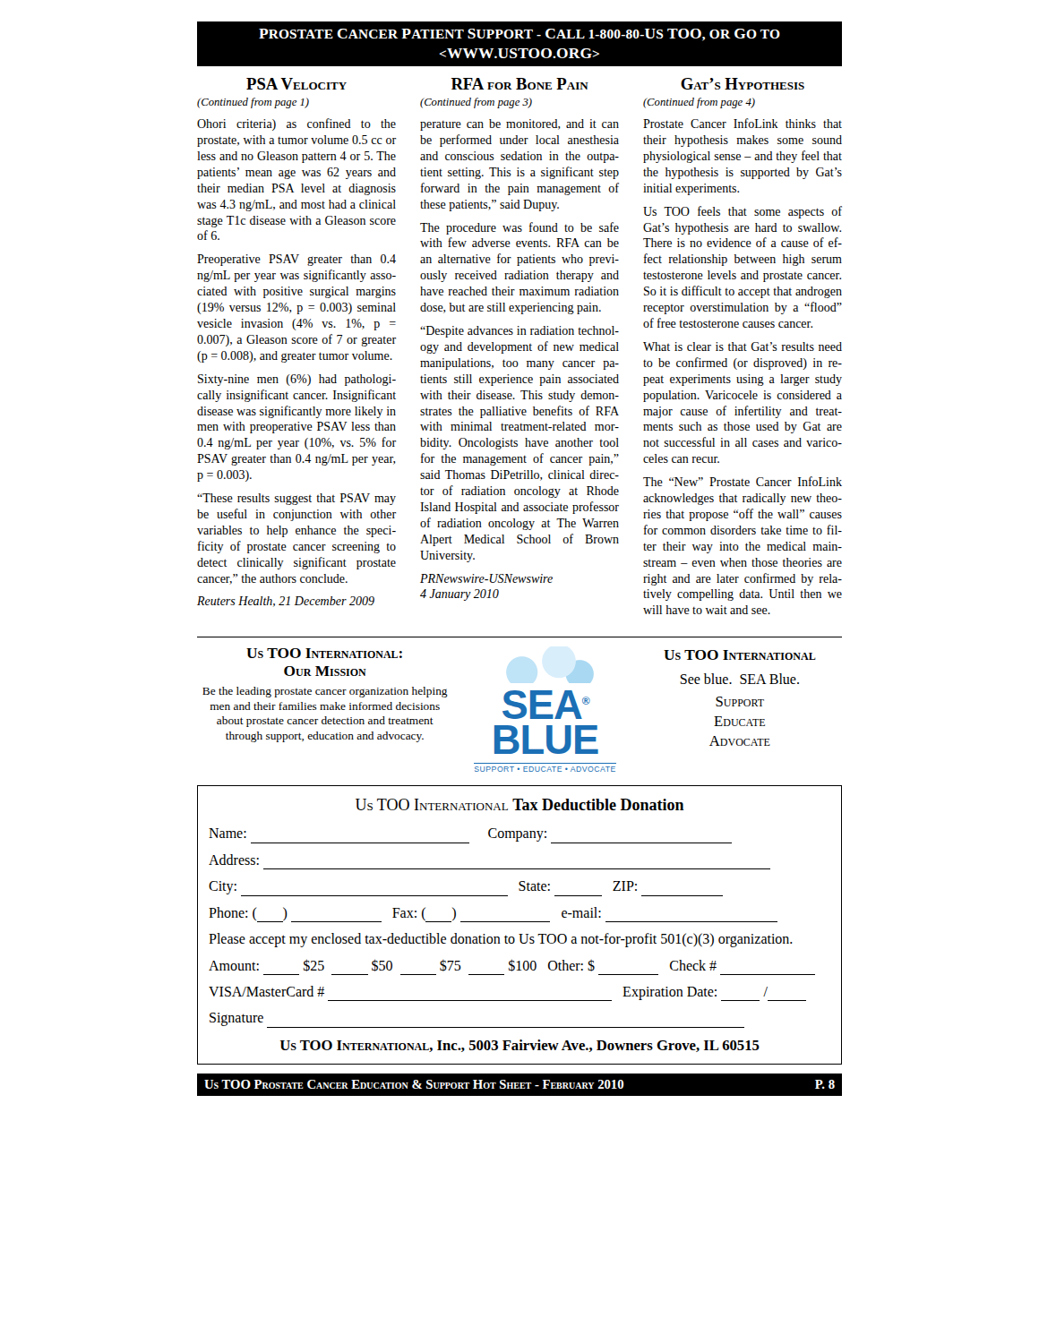PROSTATE CANCER PATIENT SUPPORT - CALL 1-800-80-US TOO, OR GO TO <WWW.USTOO.ORG>
PSA Velocity
(Continued from page 1)
Ohori criteria) as confined to the prostate, with a tumor volume 0.5 cc or less and no Gleason pattern 4 or 5. The patients’ mean age was 62 years and their median PSA level at diagnosis was 4.3 ng/mL, and most had a clinical stage T1c disease with a Gleason score of 6.
Preoperative PSAV greater than 0.4 ng/mL per year was significantly associated with positive surgical margins (19% versus 12%, p = 0.003) seminal vesicle invasion (4% vs. 1%, p = 0.007), a Gleason score of 7 or greater (p = 0.008), and greater tumor volume.
Sixty-nine men (6%) had pathologically insignificant cancer. Insignificant disease was significantly more likely in men with preoperative PSAV less than 0.4 ng/mL per year (10%, vs. 5% for PSAV greater than 0.4 ng/mL per year, p = 0.003).
“These results suggest that PSAV may be useful in conjunction with other variables to help enhance the specificity of prostate cancer screening to detect clinically significant prostate cancer,” the authors conclude.
Reuters Health, 21 December 2009
RFA for Bone Pain
(Continued from page 3)
perature can be monitored, and it can be performed under local anesthesia and conscious sedation in the outpatient setting. This is a significant step forward in the pain management of these patients,” said Dupuy.
The procedure was found to be safe with few adverse events. RFA can be an alternative for patients who previously received radiation therapy and have reached their maximum radiation dose, but are still experiencing pain.
“Despite advances in radiation technology and development of new medical manipulations, too many cancer patients still experience pain associated with their disease. This study demonstrates the palliative benefits of RFA with minimal treatment-related morbidity. Oncologists have another tool for the management of cancer pain,” said Thomas DiPetrillo, clinical director of radiation oncology at Rhode Island Hospital and associate professor of radiation oncology at The Warren Alpert Medical School of Brown University.
PRNewswire-USNewswire
4 January 2010
Gat’s Hypothesis
(Continued from page 4)
Prostate Cancer InfoLink thinks that their hypothesis makes some sound physiological sense – and they feel that the hypothesis is supported by Gat’s initial experiments.
Us TOO feels that some aspects of Gat’s hypothesis are hard to swallow. There is no evidence of a cause of effect relationship between high serum testosterone levels and prostate cancer. So it is difficult to accept that androgen receptor overstimulation by a “flood” of free testosterone causes cancer.
What is clear is that Gat’s results need to be confirmed (or disproved) in repeat experiments using a larger study population. Varicocele is considered a major cause of infertility and treatments such as those used by Gat are not successful in all cases and varicoceles can recur.
The “New” Prostate Cancer InfoLink acknowledges that radically new theories that propose “off the wall” causes for common disorders take time to filter their way into the medical mainstream – even when those theories are right and are later confirmed by relatively compelling data. Until then we will have to wait and see.
Us TOO International:
Our Mission
Be the leading prostate cancer organization helping men and their families make informed decisions about prostate cancer detection and treatment through support, education and advocacy.
SEA® BLUE SUPPORT • EDUCATE • ADVOCATE
Us TOO International
See blue. SEA Blue.
Support Educate Advocate
Us TOO International Tax Deductible Donation
Name: Company:
Address:
City: State: ZIP:
Phone: ( ) Fax: ( ) e-mail:
Please accept my enclosed tax-deductible donation to Us TOO a not-for-profit 501(c)(3) organization.
Amount: $25 $50 $75 $100 Other: $ Check #
VISA/MasterCard # Expiration Date: /
Signature
Us TOO International, Inc., 5003 Fairview Ave., Downers Grove, IL 60515
Us TOO Prostate Cancer Education & Support Hot Sheet - February 2010 P. 8